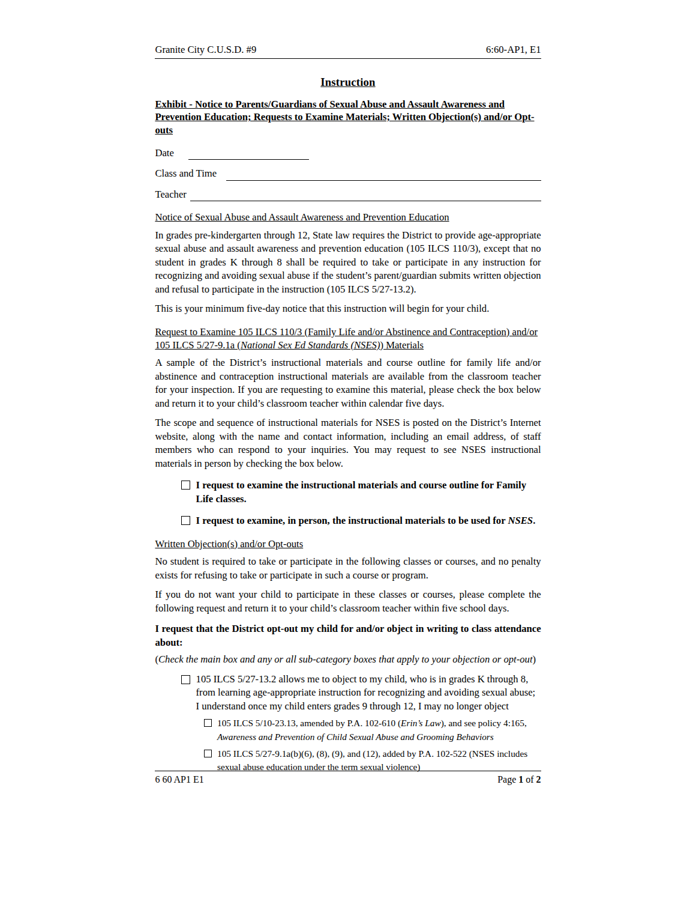Granite City C.U.S.D. #9
6:60-AP1, E1
Instruction
Exhibit - Notice to Parents/Guardians of Sexual Abuse and Assault Awareness and Prevention Education; Requests to Examine Materials; Written Objection(s) and/or Opt-outs
Date
Class and Time
Teacher
Notice of Sexual Abuse and Assault Awareness and Prevention Education
In grades pre-kindergarten through 12, State law requires the District to provide age-appropriate sexual abuse and assault awareness and prevention education (105 ILCS 110/3), except that no student in grades K through 8 shall be required to take or participate in any instruction for recognizing and avoiding sexual abuse if the student’s parent/guardian submits written objection and refusal to participate in the instruction (105 ILCS 5/27-13.2).
This is your minimum five-day notice that this instruction will begin for your child.
Request to Examine 105 ILCS 110/3 (Family Life and/or Abstinence and Contraception) and/or 105 ILCS 5/27-9.1a (National Sex Ed Standards (NSES)) Materials
A sample of the District’s instructional materials and course outline for family life and/or abstinence and contraception instructional materials are available from the classroom teacher for your inspection. If you are requesting to examine this material, please check the box below and return it to your child’s classroom teacher within calendar five days.
The scope and sequence of instructional materials for NSES is posted on the District’s Internet website, along with the name and contact information, including an email address, of staff members who can respond to your inquiries. You may request to see NSES instructional materials in person by checking the box below.
I request to examine the instructional materials and course outline for Family Life classes.
I request to examine, in person, the instructional materials to be used for NSES.
Written Objection(s) and/or Opt-outs
No student is required to take or participate in the following classes or courses, and no penalty exists for refusing to take or participate in such a course or program.
If you do not want your child to participate in these classes or courses, please complete the following request and return it to your child’s classroom teacher within five school days.
I request that the District opt-out my child for and/or object in writing to class attendance about:
(Check the main box and any or all sub-category boxes that apply to your objection or opt-out)
105 ILCS 5/27-13.2 allows me to object to my child, who is in grades K through 8, from learning age-appropriate instruction for recognizing and avoiding sexual abuse; I understand once my child enters grades 9 through 12, I may no longer object
105 ILCS 5/10-23.13, amended by P.A. 102-610 (Erin’s Law), and see policy 4:165, Awareness and Prevention of Child Sexual Abuse and Grooming Behaviors
105 ILCS 5/27-9.1a(b)(6), (8), (9), and (12), added by P.A. 102-522 (NSES includes sexual abuse education under the term sexual violence)
6 60 AP1 E1
Page 1 of 2